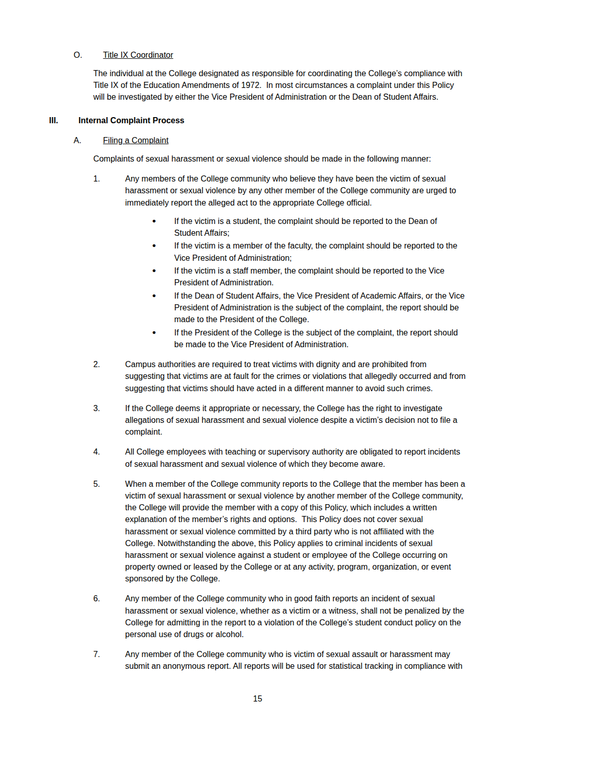O. Title IX Coordinator
The individual at the College designated as responsible for coordinating the College’s compliance with Title IX of the Education Amendments of 1972. In most circumstances a complaint under this Policy will be investigated by either the Vice President of Administration or the Dean of Student Affairs.
III. Internal Complaint Process
A. Filing a Complaint
Complaints of sexual harassment or sexual violence should be made in the following manner:
Any members of the College community who believe they have been the victim of sexual harassment or sexual violence by any other member of the College community are urged to immediately report the alleged act to the appropriate College official.
If the victim is a student, the complaint should be reported to the Dean of Student Affairs;
If the victim is a member of the faculty, the complaint should be reported to the Vice President of Administration;
If the victim is a staff member, the complaint should be reported to the Vice President of Administration.
If the Dean of Student Affairs, the Vice President of Academic Affairs, or the Vice President of Administration is the subject of the complaint, the report should be made to the President of the College.
If the President of the College is the subject of the complaint, the report should be made to the Vice President of Administration.
Campus authorities are required to treat victims with dignity and are prohibited from suggesting that victims are at fault for the crimes or violations that allegedly occurred and from suggesting that victims should have acted in a different manner to avoid such crimes.
If the College deems it appropriate or necessary, the College has the right to investigate allegations of sexual harassment and sexual violence despite a victim’s decision not to file a complaint.
All College employees with teaching or supervisory authority are obligated to report incidents of sexual harassment and sexual violence of which they become aware.
When a member of the College community reports to the College that the member has been a victim of sexual harassment or sexual violence by another member of the College community, the College will provide the member with a copy of this Policy, which includes a written explanation of the member’s rights and options. This Policy does not cover sexual harassment or sexual violence committed by a third party who is not affiliated with the College. Notwithstanding the above, this Policy applies to criminal incidents of sexual harassment or sexual violence against a student or employee of the College occurring on property owned or leased by the College or at any activity, program, organization, or event sponsored by the College.
Any member of the College community who in good faith reports an incident of sexual harassment or sexual violence, whether as a victim or a witness, shall not be penalized by the College for admitting in the report to a violation of the College’s student conduct policy on the personal use of drugs or alcohol.
Any member of the College community who is victim of sexual assault or harassment may submit an anonymous report. All reports will be used for statistical tracking in compliance with
15